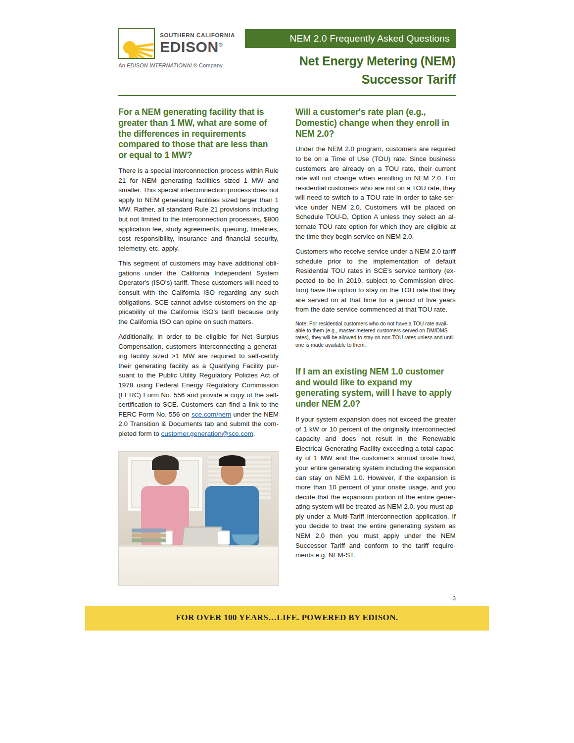SOUTHERN CALIFORNIA EDISON®
An EDISON INTERNATIONAL® Company
NEM 2.0 Frequently Asked Questions
Net Energy Metering (NEM) Successor Tariff
For a NEM generating facility that is greater than 1 MW, what are some of the differences in requirements compared to those that are less than or equal to 1 MW?
There is a special interconnection process within Rule 21 for NEM generating facilities sized 1 MW and smaller. This special interconnection process does not apply to NEM generating facilities sized larger than 1 MW. Rather, all standard Rule 21 provisions including but not limited to the interconnection processes, $800 application fee, study agreements, queuing, timelines, cost responsibility, insurance and financial security, telemetry, etc. apply.
This segment of customers may have additional obligations under the California Independent System Operator's (ISO's) tariff. These customers will need to consult with the California ISO regarding any such obligations. SCE cannot advise customers on the applicability of the California ISO's tariff because only the California ISO can opine on such matters.
Additionally, in order to be eligible for Net Surplus Compensation, customers interconnecting a generating facility sized >1 MW are required to self-certify their generating facility as a Qualifying Facility pursuant to the Public Utility Regulatory Policies Act of 1978 using Federal Energy Regulatory Commission (FERC) Form No. 556 and provide a copy of the self-certification to SCE. Customers can find a link to the FERC Form No. 556 on sce.com/nem under the NEM 2.0 Transition & Documents tab and submit the completed form to customer.generation@sce.com.
Will a customer's rate plan (e.g., Domestic) change when they enroll in NEM 2.0?
Under the NEM 2.0 program, customers are required to be on a Time of Use (TOU) rate. Since business customers are already on a TOU rate, their current rate will not change when enrolling in NEM 2.0. For residential customers who are not on a TOU rate, they will need to switch to a TOU rate in order to take service under NEM 2.0. Customers will be placed on Schedule TOU-D, Option A unless they select an alternate TOU rate option for which they are eligible at the time they begin service on NEM 2.0.
Customers who receive service under a NEM 2.0 tariff schedule prior to the implementation of default Residential TOU rates in SCE's service territory (expected to be in 2019, subject to Commission direction) have the option to stay on the TOU rate that they are served on at that time for a period of five years from the date service commenced at that TOU rate.
Note: For residential customers who do not have a TOU rate available to them (e.g., master-metered customers served on DM/DMS rates), they will be allowed to stay on non-TOU rates unless and until one is made available to them.
If I am an existing NEM 1.0 customer and would like to expand my generating system, will I have to apply under NEM 2.0?
If your system expansion does not exceed the greater of 1 kW or 10 percent of the originally interconnected capacity and does not result in the Renewable Electrical Generating Facility exceeding a total capacity of 1 MW and the customer's annual onsite load, your entire generating system including the expansion can stay on NEM 1.0. However, if the expansion is more than 10 percent of your onsite usage, and you decide that the expansion portion of the entire generating system will be treated as NEM 2.0, you must apply under a Multi-Tariff interconnection application. If you decide to treat the entire generating system as NEM 2.0 then you must apply under the NEM Successor Tariff and conform to the tariff requirements e.g. NEM-ST.
3
FOR OVER 100 YEARS…LIFE. POWERED BY EDISON.